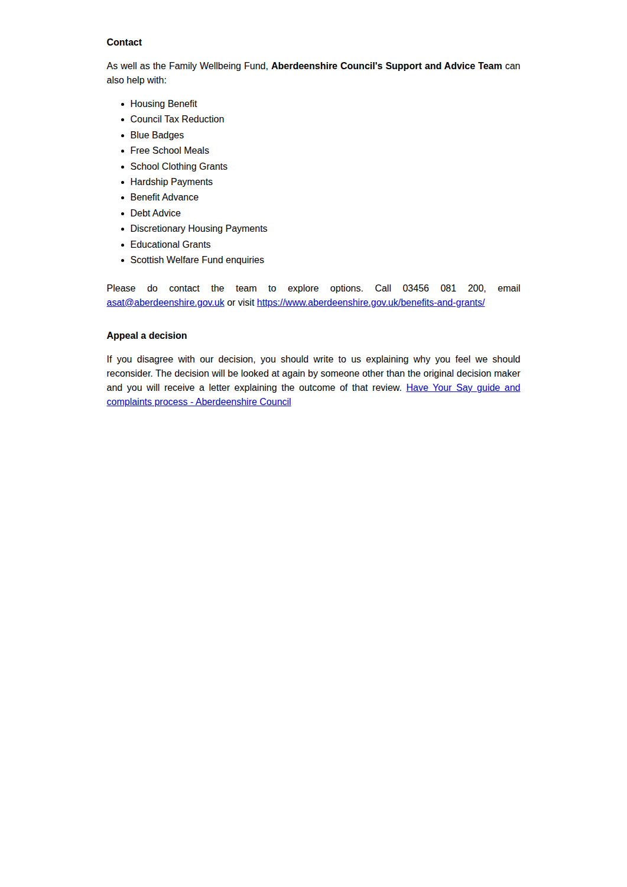Contact
As well as the Family Wellbeing Fund, Aberdeenshire Council's Support and Advice Team can also help with:
Housing Benefit
Council Tax Reduction
Blue Badges
Free School Meals
School Clothing Grants
Hardship Payments
Benefit Advance
Debt Advice
Discretionary Housing Payments
Educational Grants
Scottish Welfare Fund enquiries
Please do contact the team to explore options. Call 03456 081 200, email asat@aberdeenshire.gov.uk or visit https://www.aberdeenshire.gov.uk/benefits-and-grants/
Appeal a decision
If you disagree with our decision, you should write to us explaining why you feel we should reconsider. The decision will be looked at again by someone other than the original decision maker and you will receive a letter explaining the outcome of that review. Have Your Say guide and complaints process - Aberdeenshire Council